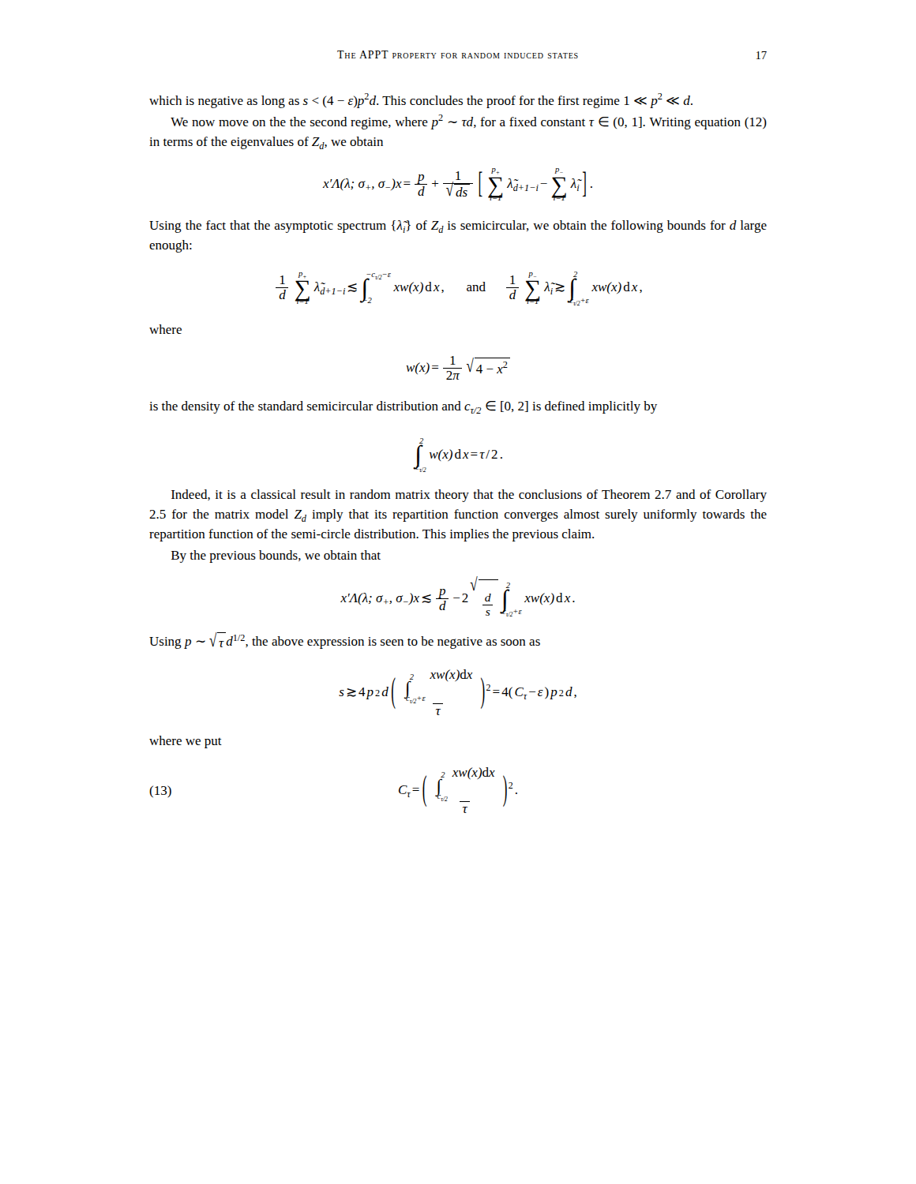The APPT property for random induced states 17
which is negative as long as s < (4 − ε)p2d. This concludes the proof for the first regime 1 ≪ p2 ≪ d.
We now move on the the second regime, where p2 ∼ τd, for a fixed constant τ ∈ (0, 1]. Writing equation (12) in terms of the eigenvalues of Zd, we obtain
x′Λ(λ; σ+, σ−)x = pd + 1√ds [ p+∑i=1 λ̃d+1−i − p−∑i=1 λ̃i ] .
Using the fact that the asymptotic spectrum {λ̃i} of Zd is semicircular, we obtain the following bounds for d large enough:
1 d p+∑i=1 λ̃d+1−i −cτ/2−ε∫−2 xw(x) dx, and 1 d p−∑i=1 λ̃i 2∫cτ/2+ε xw(x) dx,
where
w(x) = 12π √4 − x2
is the density of the standard semicircular distribution and cτ/2 ∈ [0, 2] is defined implicitly by
2∫cτ/2 w(x) dx = τ/2.
Indeed, it is a classical result in random matrix theory that the conclusions of Theorem 2.7 and of Corollary 2.5 for the matrix model Zd imply that its repartition function converges almost surely uniformly towards the repartition function of the semi-circle distribution. This implies the previous claim.
By the previous bounds, we obtain that
x′Λ(λ; σ+, σ−)x pd − 2 √ds 2∫cτ/2+ε xw(x) dx.
Using p ∼ √τ d1/2, the above expression is seen to be negative as soon as
s 4p2d ( 2∫cτ/2+ε xw(x) dx τ )2 = 4(Cτ − ε)p2d,
where we put
(13) Cτ = ( 2∫cτ/2 xw(x) dx τ )2 .